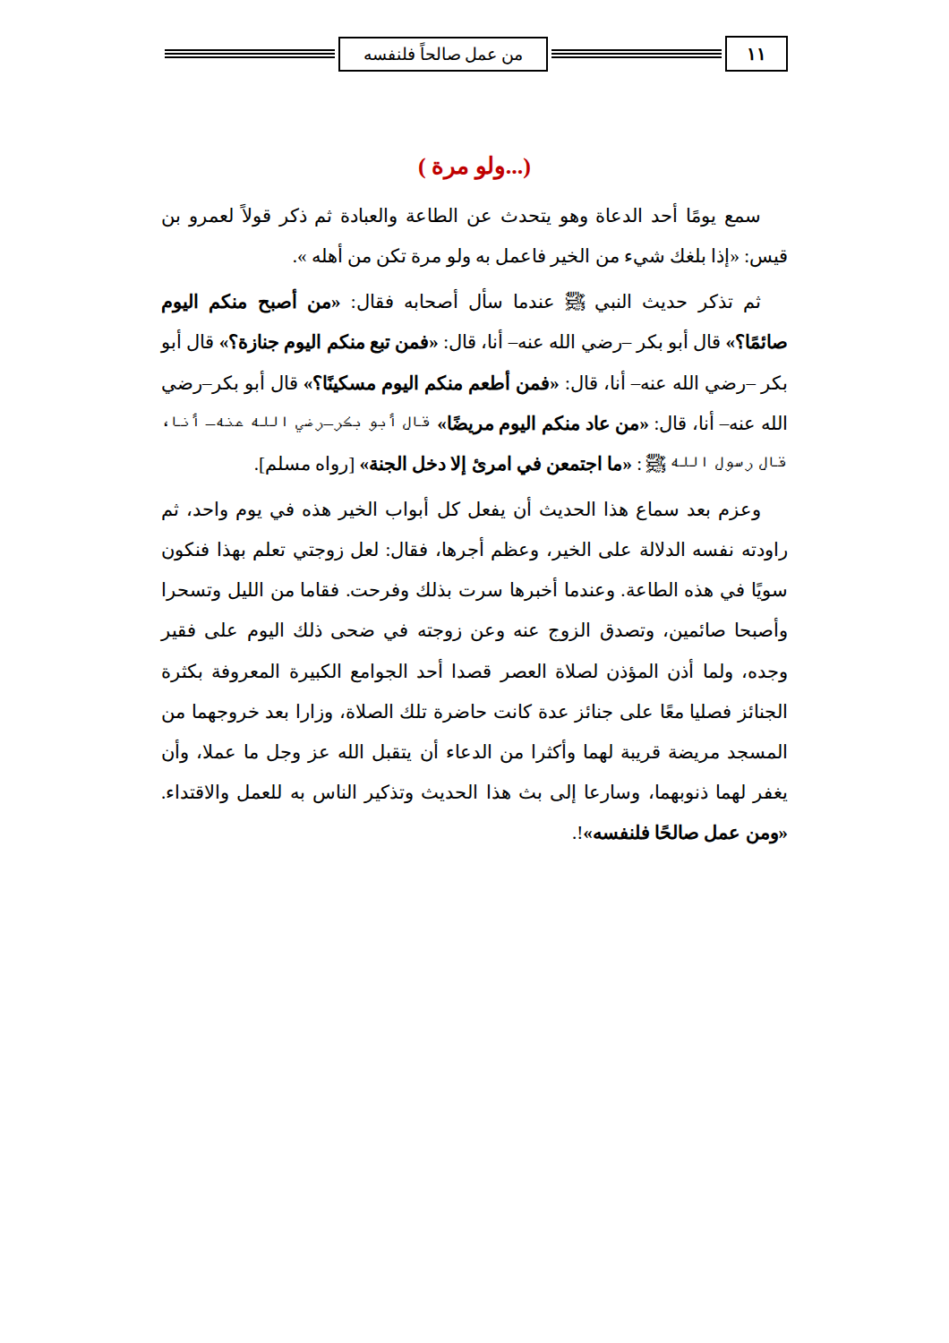١١
من عمل صالحاً فلنفسه
(...ولو مرة )
سمع يومًا أحد الدعاة وهو يتحدث عن الطاعة والعبادة ثم ذكر قولاً لعمرو بن قيس: «إذا بلغك شيء من الخير فاعمل به ولو مرة تكن من أهله ».
ثم تذكر حديث النبي ﷺ عندما سأل أصحابه فقال: «من أصبح منكم اليوم صائمًا؟» قال أبو بكر –رضي الله عنه– أنا، قال: «فمن تبع منكم اليوم جنازة؟» قال أبو بكر –رضي الله عنه– أنا، قال: «فمن أطعم منكم اليوم مسكينًا؟» قال أبو بكر–رضي الله عنه– أنا، قال: «من عاد منكم اليوم مريضًا» قال أبو بكر–رضي الله عنه– أنا، قال رسول الله ﷺ : «ما اجتمعن في امرئ إلا دخل الجنة» [رواه مسلم].
وعزم بعد سماع هذا الحديث أن يفعل كل أبواب الخير هذه في يوم واحد، ثم راودته نفسه الدلالة على الخير، وعظم أجرها، فقال: لعل زوجتي تعلم بهذا فنكون سويًا في هذه الطاعة. وعندما أخبرها سرت بذلك وفرحت. فقاما من الليل وتسحرا وأصبحا صائمين، وتصدق الزوج عنه وعن زوجته في ضحى ذلك اليوم على فقير وجده، ولما أذن المؤذن لصلاة العصر قصدا أحد الجوامع الكبيرة المعروفة بكثرة الجنائز فصليا معًا على جنائز عدة كانت حاضرة تلك الصلاة، وزارا بعد خروجهما من المسجد مريضة قريبة لهما وأكثرا من الدعاء أن يتقبل الله عز وجل ما عملا، وأن يغفر لهما ذنوبهما، وسارعا إلى بث هذا الحديث وتذكير الناس به للعمل والاقتداء. «ومن عمل صالحًا فلنفسه»!.